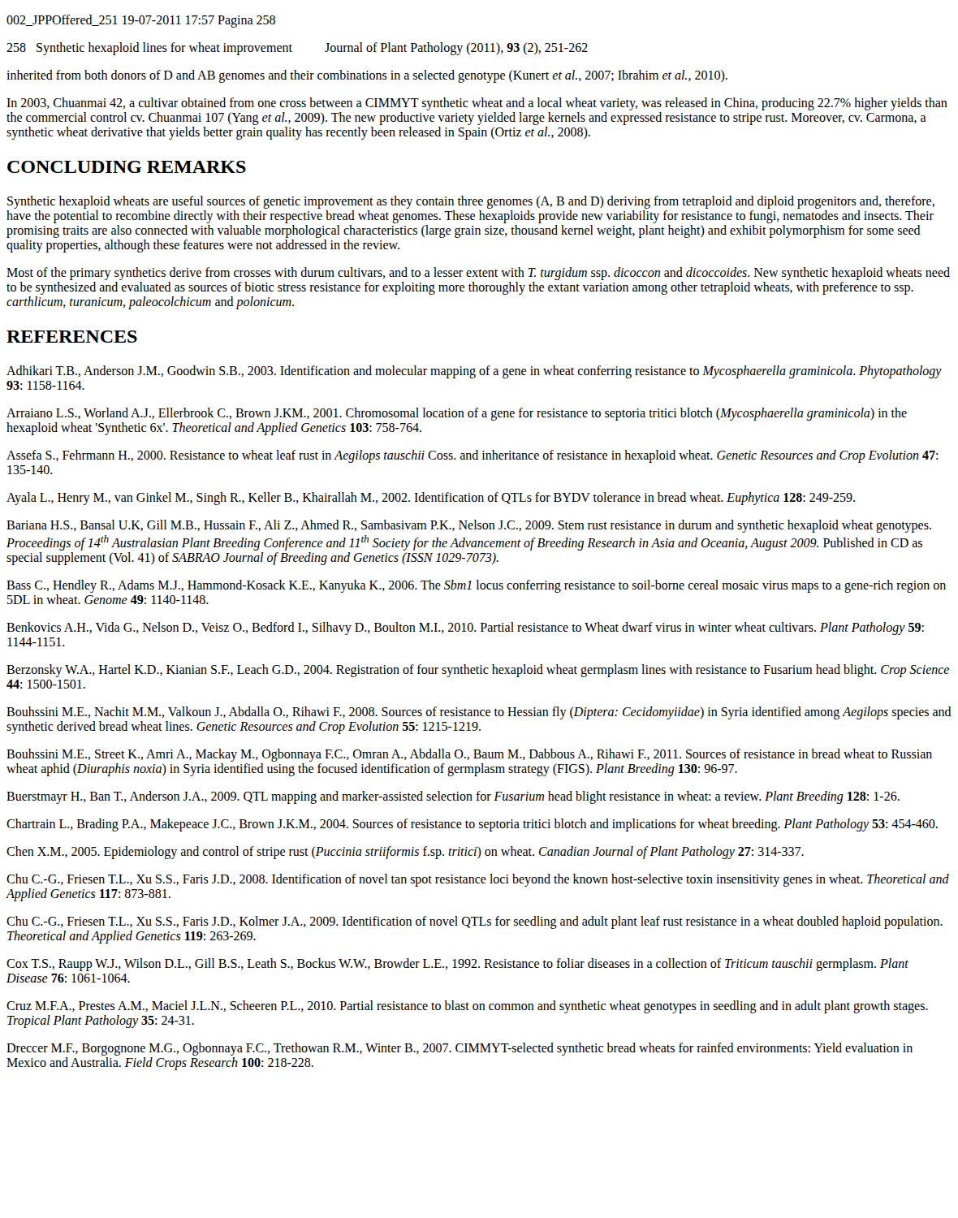002_JPPOffered_251 19-07-2011 17:57 Pagina 258
258 Synthetic hexaploid lines for wheat improvement Journal of Plant Pathology (2011), 93 (2), 251-262
inherited from both donors of D and AB genomes and their combinations in a selected genotype (Kunert et al., 2007; Ibrahim et al., 2010).
In 2003, Chuanmai 42, a cultivar obtained from one cross between a CIMMYT synthetic wheat and a local wheat variety, was released in China, producing 22.7% higher yields than the commercial control cv. Chuanmai 107 (Yang et al., 2009). The new productive variety yielded large kernels and expressed resistance to stripe rust. Moreover, cv. Carmona, a synthetic wheat derivative that yields better grain quality has recently been released in Spain (Ortiz et al., 2008).
CONCLUDING REMARKS
Synthetic hexaploid wheats are useful sources of genetic improvement as they contain three genomes (A, B and D) deriving from tetraploid and diploid progenitors and, therefore, have the potential to recombine directly with their respective bread wheat genomes. These hexaploids provide new variability for resistance to fungi, nematodes and insects. Their promising traits are also connected with valuable morphological characteristics (large grain size, thousand kernel weight, plant height) and exhibit polymorphism for some seed quality properties, although these features were not addressed in the review.
Most of the primary synthetics derive from crosses with durum cultivars, and to a lesser extent with T. turgidum ssp. dicoccon and dicoccoides. New synthetic hexaploid wheats need to be synthesized and evaluated as sources of biotic stress resistance for exploiting more thoroughly the extant variation among other tetraploid wheats, with preference to ssp. carthlicum, turanicum, paleocolchicum and polonicum.
REFERENCES
Adhikari T.B., Anderson J.M., Goodwin S.B., 2003. Identification and molecular mapping of a gene in wheat conferring resistance to Mycosphaerella graminicola. Phytopathology 93: 1158-1164.
Arraiano L.S., Worland A.J., Ellerbrook C., Brown J.KM., 2001. Chromosomal location of a gene for resistance to septoria tritici blotch (Mycosphaerella graminicola) in the hexaploid wheat 'Synthetic 6x'. Theoretical and Applied Genetics 103: 758-764.
Assefa S., Fehrmann H., 2000. Resistance to wheat leaf rust in Aegilops tauschii Coss. and inheritance of resistance in hexaploid wheat. Genetic Resources and Crop Evolution 47: 135-140.
Ayala L., Henry M., van Ginkel M., Singh R., Keller B., Khairallah M., 2002. Identification of QTLs for BYDV tolerance in bread wheat. Euphytica 128: 249-259.
Bariana H.S., Bansal U.K, Gill M.B., Hussain F., Ali Z., Ahmed R., Sambasivam P.K., Nelson J.C., 2009. Stem rust resistance in durum and synthetic hexaploid wheat genotypes. Proceedings of 14th Australasian Plant Breeding Conference and 11th Society for the Advancement of Breeding Research in Asia and Oceania, August 2009. Published in CD as special supplement (Vol. 41) of SABRAO Journal of Breeding and Genetics (ISSN 1029-7073).
Bass C., Hendley R., Adams M.J., Hammond-Kosack K.E., Kanyuka K., 2006. The Sbm1 locus conferring resistance to soil-borne cereal mosaic virus maps to a gene-rich region on 5DL in wheat. Genome 49: 1140-1148.
Benkovics A.H., Vida G., Nelson D., Veisz O., Bedford I., Silhavy D., Boulton M.I., 2010. Partial resistance to Wheat dwarf virus in winter wheat cultivars. Plant Pathology 59: 1144-1151.
Berzonsky W.A., Hartel K.D., Kianian S.F., Leach G.D., 2004. Registration of four synthetic hexaploid wheat germplasm lines with resistance to Fusarium head blight. Crop Science 44: 1500-1501.
Bouhssini M.E., Nachit M.M., Valkoun J., Abdalla O., Rihawi F., 2008. Sources of resistance to Hessian fly (Diptera: Cecidomyiidae) in Syria identified among Aegilops species and synthetic derived bread wheat lines. Genetic Resources and Crop Evolution 55: 1215-1219.
Bouhssini M.E., Street K., Amri A., Mackay M., Ogbonnaya F.C., Omran A., Abdalla O., Baum M., Dabbous A., Rihawi F., 2011. Sources of resistance in bread wheat to Russian wheat aphid (Diuraphis noxia) in Syria identified using the focused identification of germplasm strategy (FIGS). Plant Breeding 130: 96-97.
Buerstmayr H., Ban T., Anderson J.A., 2009. QTL mapping and marker-assisted selection for Fusarium head blight resistance in wheat: a review. Plant Breeding 128: 1-26.
Chartrain L., Brading P.A., Makepeace J.C., Brown J.K.M., 2004. Sources of resistance to septoria tritici blotch and implications for wheat breeding. Plant Pathology 53: 454-460.
Chen X.M., 2005. Epidemiology and control of stripe rust (Puccinia striiformis f.sp. tritici) on wheat. Canadian Journal of Plant Pathology 27: 314-337.
Chu C.-G., Friesen T.L., Xu S.S., Faris J.D., 2008. Identification of novel tan spot resistance loci beyond the known host-selective toxin insensitivity genes in wheat. Theoretical and Applied Genetics 117: 873-881.
Chu C.-G., Friesen T.L., Xu S.S., Faris J.D., Kolmer J.A., 2009. Identification of novel QTLs for seedling and adult plant leaf rust resistance in a wheat doubled haploid population. Theoretical and Applied Genetics 119: 263-269.
Cox T.S., Raupp W.J., Wilson D.L., Gill B.S., Leath S., Bockus W.W., Browder L.E., 1992. Resistance to foliar diseases in a collection of Triticum tauschii germplasm. Plant Disease 76: 1061-1064.
Cruz M.F.A., Prestes A.M., Maciel J.L.N., Scheeren P.L., 2010. Partial resistance to blast on common and synthetic wheat genotypes in seedling and in adult plant growth stages. Tropical Plant Pathology 35: 24-31.
Dreccer M.F., Borgognone M.G., Ogbonnaya F.C., Trethowan R.M., Winter B., 2007. CIMMYT-selected synthetic bread wheats for rainfed environments: Yield evaluation in Mexico and Australia. Field Crops Research 100: 218-228.